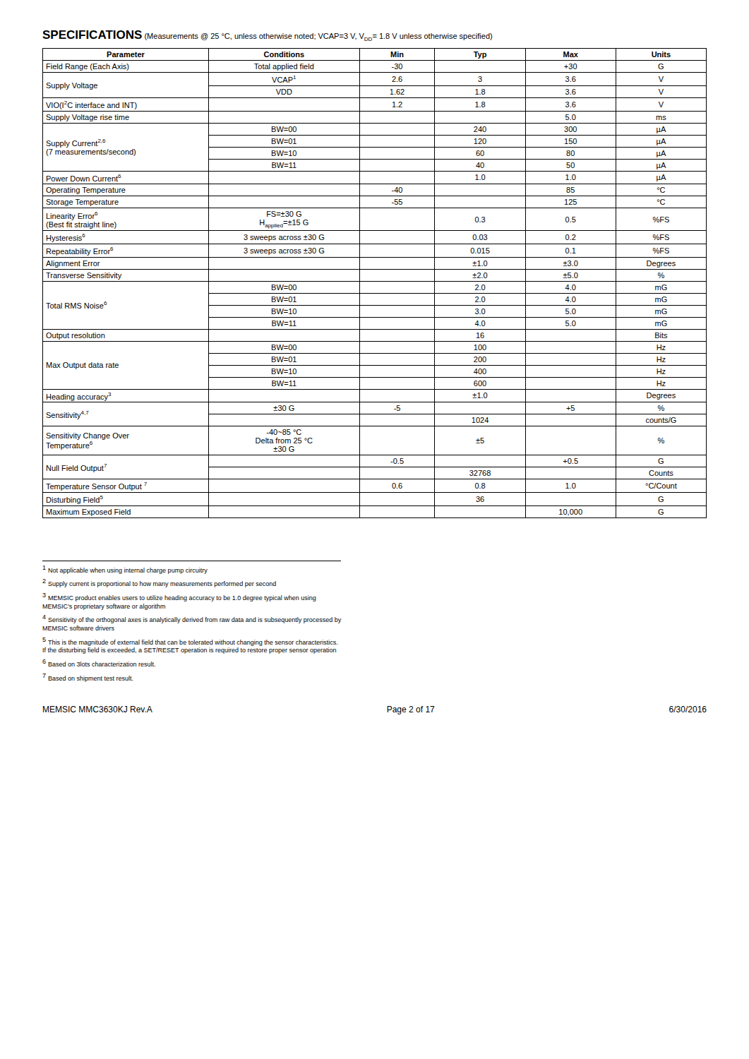SPECIFICATIONS
(Measurements @ 25 °C, unless otherwise noted; VCAP=3 V, VDD= 1.8 V unless otherwise specified)
| Parameter | Conditions | Min | Typ | Max | Units |
| --- | --- | --- | --- | --- | --- |
| Field Range (Each Axis) | Total applied field | -30 | | +30 | G |
| Supply Voltage | VCAP 1 | 2.6 | 3 | 3.6 | V |
| VDD | 1.62 | 1.8 | 3.6 | V |
| VIO(I 2 C interface and INT) | | 1.2 | 1.8 | 3.6 | V |
| Supply Voltage rise time | | | | 5.0 | ms |
| Supply Current 2,6 (7 measurements/second) | BW=00 | | 240 | 300 | µA |
| BW=01 | | 120 | 150 | µA |
| BW=10 | | 60 | 80 | µA |
| BW=11 | | 40 | 50 | µA |
| Power Down Current 6 | | | 1.0 | 1.0 | µA |
| Operating Temperature | | -40 | | 85 | °C |
| Storage Temperature | | -55 | | 125 | °C |
| Linearity Error 6 (Best fit straight line) | FS=±30 G H applied =±15 G | | 0.3 | 0.5 | %FS |
| Hysteresis 6 | 3 sweeps across ±30 G | | 0.03 | 0.2 | %FS |
| Repeatability Error 6 | 3 sweeps across ±30 G | | 0.015 | 0.1 | %FS |
| Alignment Error | | | ±1.0 | ±3.0 | Degrees |
| Transverse Sensitivity | | | ±2.0 | ±5.0 | % |
| Total RMS Noise 6 | BW=00 | | 2.0 | 4.0 | mG |
| BW=01 | | 2.0 | 4.0 | mG |
| BW=10 | | 3.0 | 5.0 | mG |
| BW=11 | | 4.0 | 5.0 | mG |
| Output resolution | | | 16 | | Bits |
| Max Output data rate | BW=00 | | 100 | | Hz |
| BW=01 | | 200 | | Hz |
| BW=10 | | 400 | | Hz |
| BW=11 | | 600 | | Hz |
| Heading accuracy 3 | | | ±1.0 | | Degrees |
| Sensitivity 4,7 | ±30 G | -5 | | +5 | % |
| | | 1024 | | counts/G |
| Sensitivity Change Over Temperature 6 | -40~85 °C Delta from 25 °C ±30 G | | ±5 | | % |
| Null Field Output 7 | | -0.5 | | +0.5 | G |
| | | 32768 | | Counts |
| Temperature Sensor Output 7 | | 0.6 | 0.8 | 1.0 | °C/Count |
| Disturbing Field 5 | | | 36 | | G |
| Maximum Exposed Field | | | | 10,000 | G |
1 Not applicable when using internal charge pump circuitry
2 Supply current is proportional to how many measurements performed per second
3 MEMSIC product enables users to utilize heading accuracy to be 1.0 degree typical when using MEMSIC’s proprietary software or algorithm
4 Sensitivity of the orthogonal axes is analytically derived from raw data and is subsequently processed by MEMSIC software drivers
5 This is the magnitude of external field that can be tolerated without changing the sensor characteristics. If the disturbing field is exceeded, a SET/RESET operation is required to restore proper sensor operation
6 Based on 3lots characterization result.
7 Based on shipment test result.
MEMSIC MMC3630KJ Rev.A
Page 2 of 17
6/30/2016